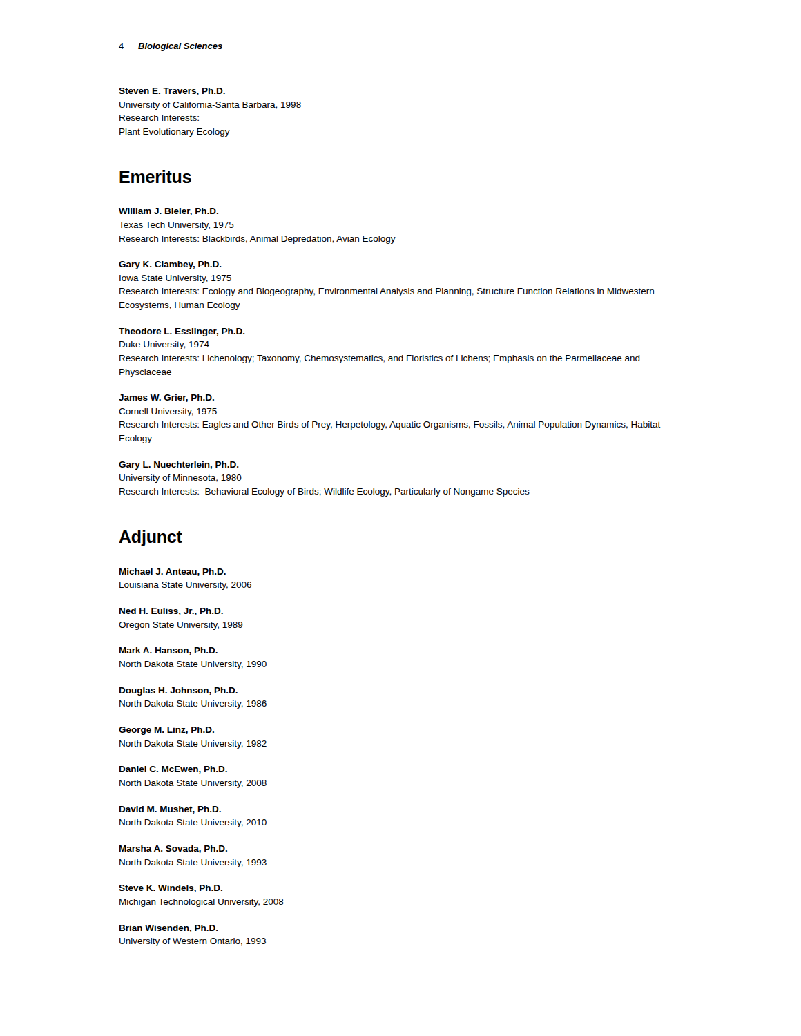4 Biological Sciences
Steven E. Travers, Ph.D.
University of California-Santa Barbara, 1998
Research Interests:
Plant Evolutionary Ecology
Emeritus
William J. Bleier, Ph.D.
Texas Tech University, 1975
Research Interests: Blackbirds, Animal Depredation, Avian Ecology
Gary K. Clambey, Ph.D.
Iowa State University, 1975
Research Interests: Ecology and Biogeography, Environmental Analysis and Planning, Structure Function Relations in Midwestern Ecosystems, Human Ecology
Theodore L. Esslinger, Ph.D.
Duke University, 1974
Research Interests: Lichenology; Taxonomy, Chemosystematics, and Floristics of Lichens; Emphasis on the Parmeliaceae and Physciaceae
James W. Grier, Ph.D.
Cornell University, 1975
Research Interests: Eagles and Other Birds of Prey, Herpetology, Aquatic Organisms, Fossils, Animal Population Dynamics, Habitat Ecology
Gary L. Nuechterlein, Ph.D.
University of Minnesota, 1980
Research Interests: Behavioral Ecology of Birds; Wildlife Ecology, Particularly of Nongame Species
Adjunct
Michael J. Anteau, Ph.D.
Louisiana State University, 2006
Ned H. Euliss, Jr., Ph.D.
Oregon State University, 1989
Mark A. Hanson, Ph.D.
North Dakota State University, 1990
Douglas H. Johnson, Ph.D.
North Dakota State University, 1986
George M. Linz, Ph.D.
North Dakota State University, 1982
Daniel C. McEwen, Ph.D.
North Dakota State University, 2008
David M. Mushet, Ph.D.
North Dakota State University, 2010
Marsha A. Sovada, Ph.D.
North Dakota State University, 1993
Steve K. Windels, Ph.D.
Michigan Technological University, 2008
Brian Wisenden, Ph.D.
University of Western Ontario, 1993